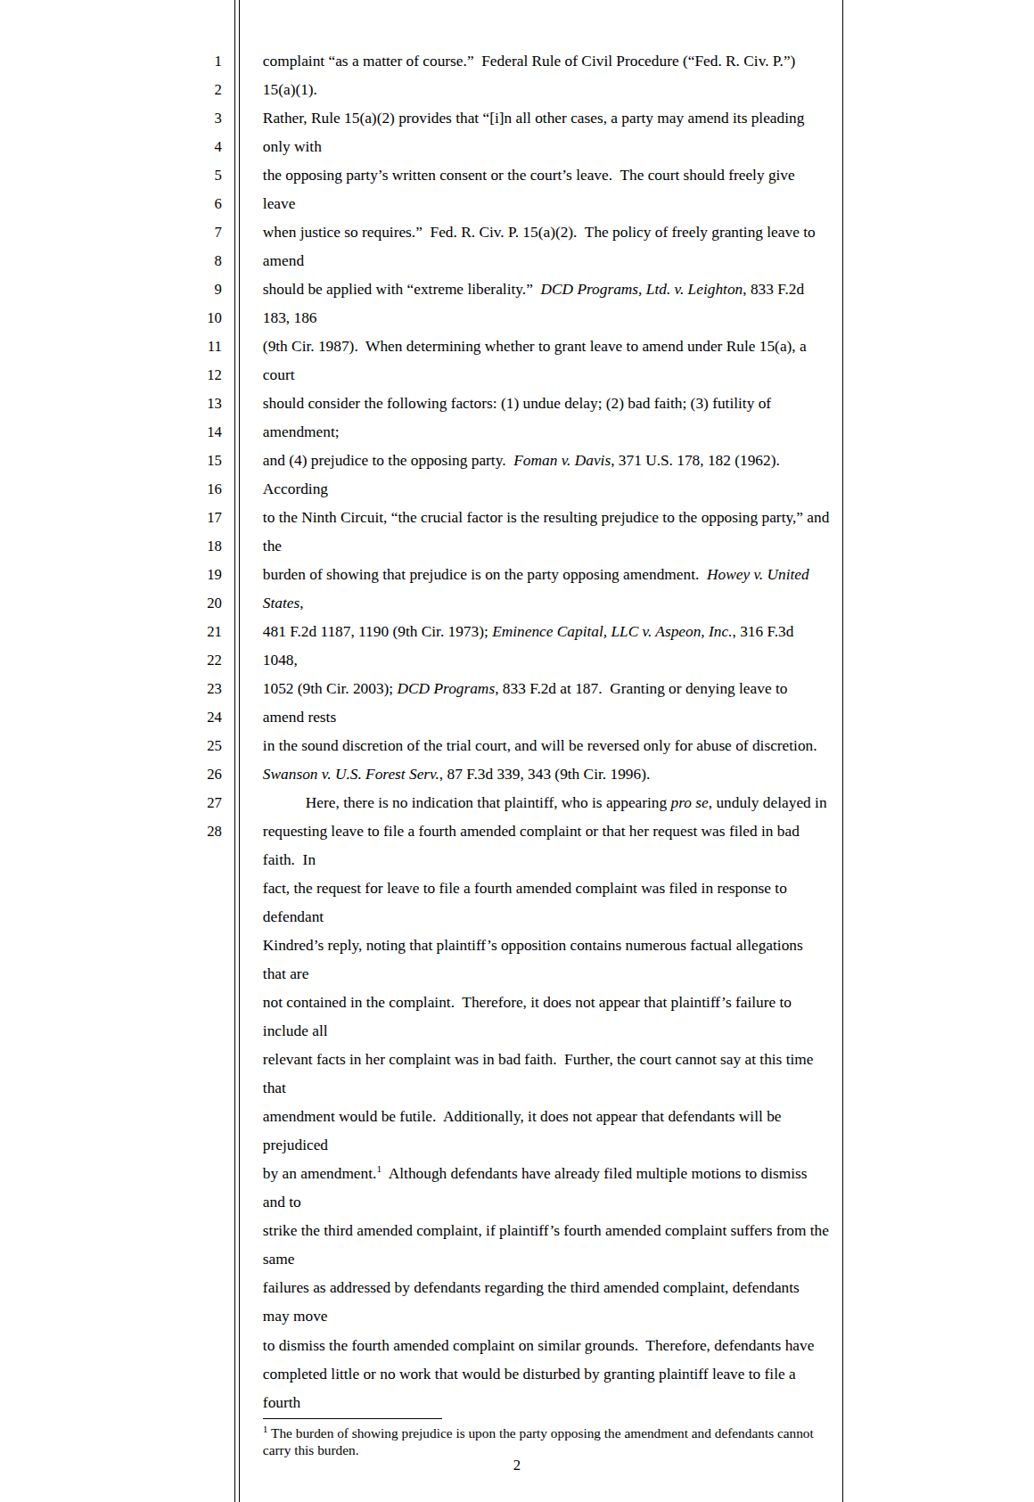1
2
3
4
5
6
7
8
9
10
11
12
13
14
15
16
17
18
19
20
21
22
23
24
25
26
27
28
complaint “as a matter of course.” Federal Rule of Civil Procedure (“Fed. R. Civ. P.”) 15(a)(1).
Rather, Rule 15(a)(2) provides that “[i]n all other cases, a party may amend its pleading only with
the opposing party’s written consent or the court’s leave. The court should freely give leave
when justice so requires.” Fed. R. Civ. P. 15(a)(2). The policy of freely granting leave to amend
should be applied with “extreme liberality.” DCD Programs, Ltd. v. Leighton, 833 F.2d 183, 186
(9th Cir. 1987). When determining whether to grant leave to amend under Rule 15(a), a court
should consider the following factors: (1) undue delay; (2) bad faith; (3) futility of amendment;
and (4) prejudice to the opposing party. Foman v. Davis, 371 U.S. 178, 182 (1962). According
to the Ninth Circuit, “the crucial factor is the resulting prejudice to the opposing party,” and the
burden of showing that prejudice is on the party opposing amendment. Howey v. United States,
481 F.2d 1187, 1190 (9th Cir. 1973); Eminence Capital, LLC v. Aspeon, Inc., 316 F.3d 1048,
1052 (9th Cir. 2003); DCD Programs, 833 F.2d at 187. Granting or denying leave to amend rests
in the sound discretion of the trial court, and will be reversed only for abuse of discretion.
Swanson v. U.S. Forest Serv., 87 F.3d 339, 343 (9th Cir. 1996).
Here, there is no indication that plaintiff, who is appearing pro se, unduly delayed in
requesting leave to file a fourth amended complaint or that her request was filed in bad faith. In
fact, the request for leave to file a fourth amended complaint was filed in response to defendant
Kindred’s reply, noting that plaintiff’s opposition contains numerous factual allegations that are
not contained in the complaint. Therefore, it does not appear that plaintiff’s failure to include all
relevant facts in her complaint was in bad faith. Further, the court cannot say at this time that
amendment would be futile. Additionally, it does not appear that defendants will be prejudiced
by an amendment.1 Although defendants have already filed multiple motions to dismiss and to
strike the third amended complaint, if plaintiff’s fourth amended complaint suffers from the same
failures as addressed by defendants regarding the third amended complaint, defendants may move
to dismiss the fourth amended complaint on similar grounds. Therefore, defendants have
completed little or no work that would be disturbed by granting plaintiff leave to file a fourth
1 The burden of showing prejudice is upon the party opposing the amendment and defendants cannot carry this burden.
2